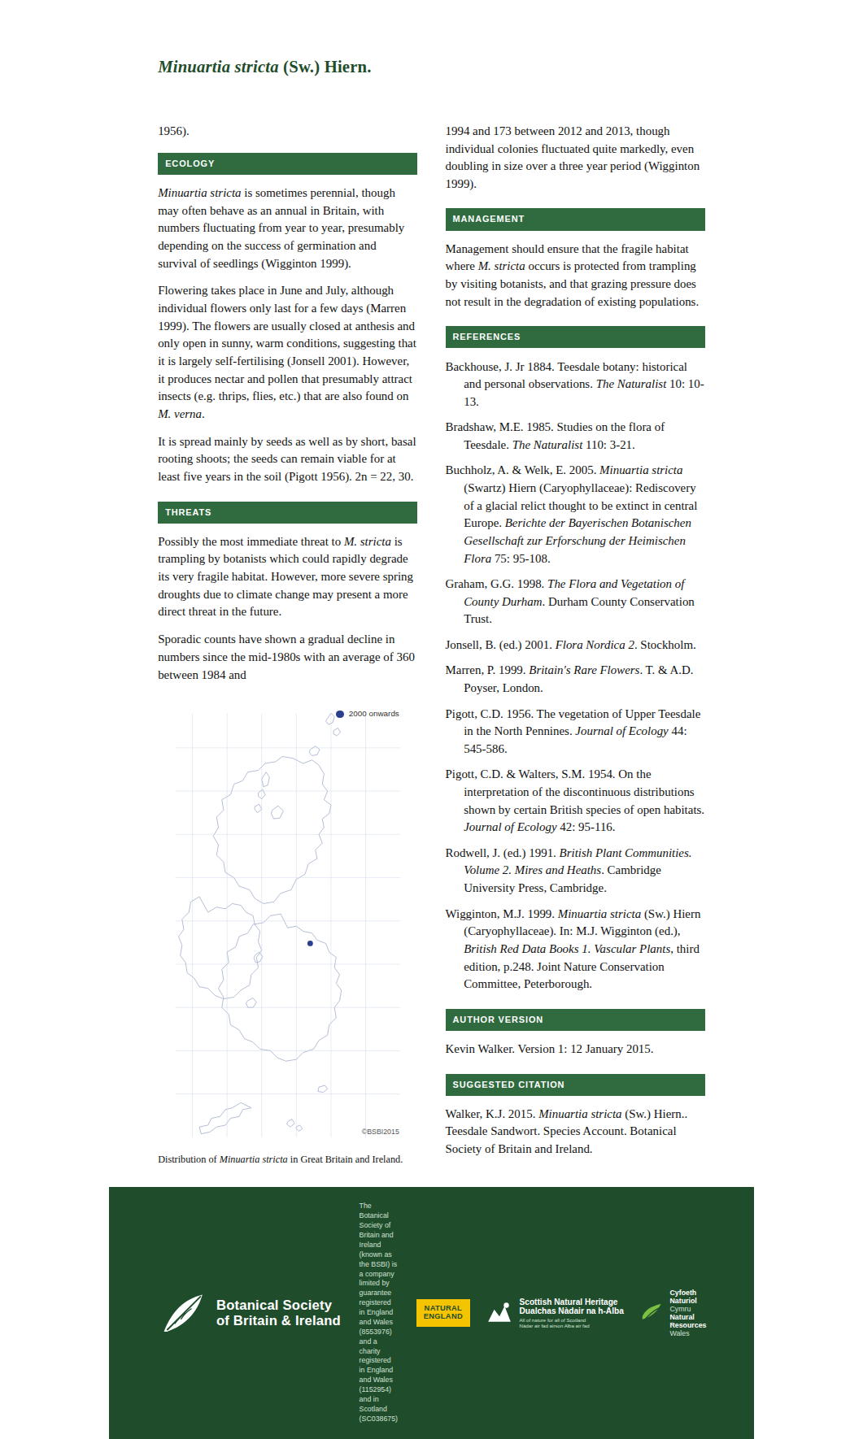Minuartia stricta (Sw.) Hiern.
1956).
Ecology
Minuartia stricta is sometimes perennial, though may often behave as an annual in Britain, with numbers fluctuating from year to year, presumably depending on the success of germination and survival of seedlings (Wigginton 1999).
Flowering takes place in June and July, although individual flowers only last for a few days (Marren 1999). The flowers are usually closed at anthesis and only open in sunny, warm conditions, suggesting that it is largely self-fertilising (Jonsell 2001). However, it produces nectar and pollen that presumably attract insects (e.g. thrips, flies, etc.) that are also found on M. verna.
It is spread mainly by seeds as well as by short, basal rooting shoots; the seeds can remain viable for at least five years in the soil (Pigott 1956). 2n = 22, 30.
Threats
Possibly the most immediate threat to M. stricta is trampling by botanists which could rapidly degrade its very fragile habitat. However, more severe spring droughts due to climate change may present a more direct threat in the future.
Sporadic counts have shown a gradual decline in numbers since the mid-1980s with an average of 360 between 1984 and
2000 onwards
©BSBI2015
Distribution of Minuartia stricta in Great Britain and Ireland.
1994 and 173 between 2012 and 2013, though individual colonies fluctuated quite markedly, even doubling in size over a three year period (Wigginton 1999).
Management
Management should ensure that the fragile habitat where M. stricta occurs is protected from trampling by visiting botanists, and that grazing pressure does not result in the degradation of existing populations.
References
Backhouse, J. Jr 1884. Teesdale botany: historical and personal observations. The Naturalist 10: 10-13.
Bradshaw, M.E. 1985. Studies on the flora of Teesdale. The Naturalist 110: 3-21.
Buchholz, A. & Welk, E. 2005. Minuartia stricta (Swartz) Hiern (Caryophyllaceae): Rediscovery of a glacial relict thought to be extinct in central Europe. Berichte der Bayerischen Botanischen Gesellschaft zur Erforschung der Heimischen Flora 75: 95-108.
Graham, G.G. 1998. The Flora and Vegetation of County Durham. Durham County Conservation Trust.
Jonsell, B. (ed.) 2001. Flora Nordica 2. Stockholm.
Marren, P. 1999. Britain's Rare Flowers. T. & A.D. Poyser, London.
Pigott, C.D. 1956. The vegetation of Upper Teesdale in the North Pennines. Journal of Ecology 44: 545-586.
Pigott, C.D. & Walters, S.M. 1954. On the interpretation of the discontinuous distributions shown by certain British species of open habitats. Journal of Ecology 42: 95-116.
Rodwell, J. (ed.) 1991. British Plant Communities. Volume 2. Mires and Heaths. Cambridge University Press, Cambridge.
Wigginton, M.J. 1999. Minuartia stricta (Sw.) Hiern (Caryophyllaceae). In: M.J. Wigginton (ed.), British Red Data Books 1. Vascular Plants, third edition, p.248. Joint Nature Conservation Committee, Peterborough.
Author version
Kevin Walker. Version 1: 12 January 2015.
Suggested citation
Walker, K.J. 2015. Minuartia stricta (Sw.) Hiern.. Teesdale Sandwort. Species Account. Botanical Society of Britain and Ireland.
Botanical Society
of Britain & Ireland
The Botanical Society of Britain and Ireland (known as the BSBI) is a company limited by guarantee registered in England and Wales (8553976) and a charity registered in England and Wales (1152954) and in Scotland (SC038675)
NATURAL
ENGLAND
Scottish Natural Heritage
Dualchas Nàdair na h-Alba
All of nature for all of Scotland
Nàdar air fad airson Alba air fad
Cyfoeth
Naturiol
Cymru
Natural
Resources
Wales